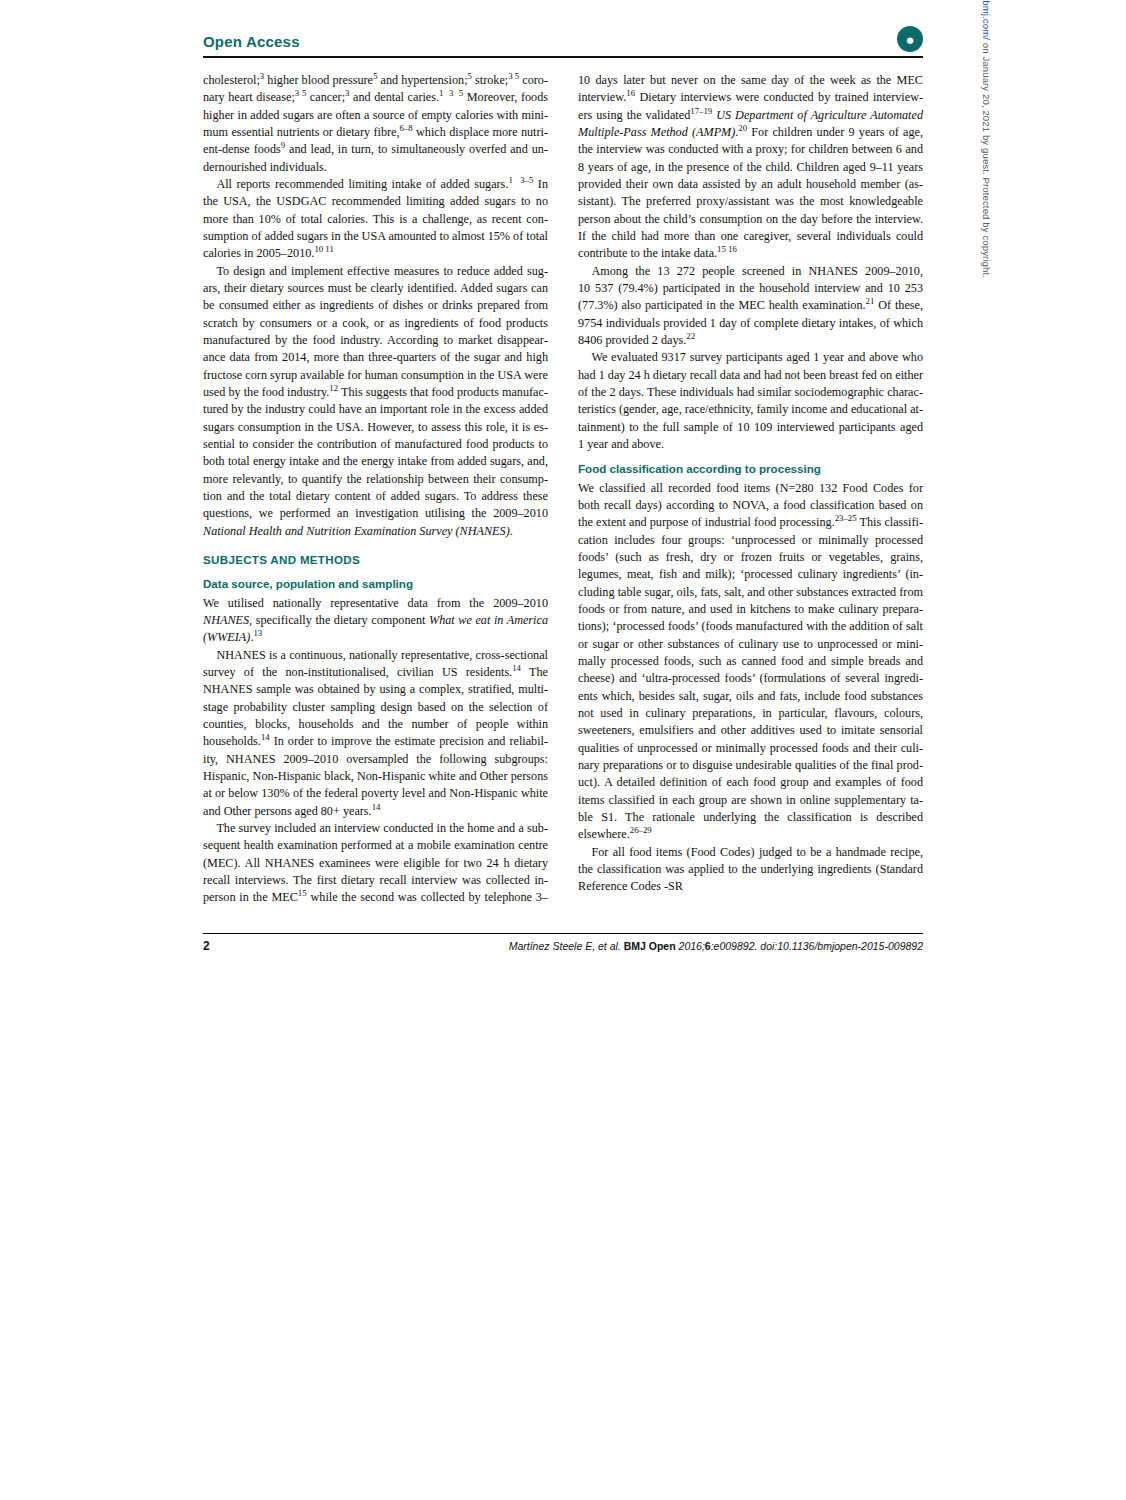BMJ Open: first published as 10.1136/bmjopen-2015-009892 on 9 March 2016. Downloaded from http://bmjopen.bmj.com/ on January 20, 2021 by guest. Protected by copyright.
Open Access
●
cholesterol;3 higher blood pressure5 and hypertension;5 stroke;3 5 coronary heart disease;3 5 cancer;3 and dental caries.1 3 5 Moreover, foods higher in added sugars are often a source of empty calories with minimum essential nutrients or dietary fibre,6–8 which displace more nutrient-dense foods9 and lead, in turn, to simultaneously overfed and undernourished individuals.
All reports recommended limiting intake of added sugars.1 3–5 In the USA, the USDGAC recommended limiting added sugars to no more than 10% of total calories. This is a challenge, as recent consumption of added sugars in the USA amounted to almost 15% of total calories in 2005–2010.10 11
To design and implement effective measures to reduce added sugars, their dietary sources must be clearly identified. Added sugars can be consumed either as ingredients of dishes or drinks prepared from scratch by consumers or a cook, or as ingredients of food products manufactured by the food industry. According to market disappearance data from 2014, more than three-quarters of the sugar and high fructose corn syrup available for human consumption in the USA were used by the food industry.12 This suggests that food products manufactured by the industry could have an important role in the excess added sugars consumption in the USA. However, to assess this role, it is essential to consider the contribution of manufactured food products to both total energy intake and the energy intake from added sugars, and, more relevantly, to quantify the relationship between their consumption and the total dietary content of added sugars. To address these questions, we performed an investigation utilising the 2009–2010 National Health and Nutrition Examination Survey (NHANES).
Subjects and methods
Data source, population and sampling
We utilised nationally representative data from the 2009–2010 NHANES, specifically the dietary component What we eat in America (WWEIA).13
NHANES is a continuous, nationally representative, cross-sectional survey of the non-institutionalised, civilian US residents.14 The NHANES sample was obtained by using a complex, stratified, multistage probability cluster sampling design based on the selection of counties, blocks, households and the number of people within households.14 In order to improve the estimate precision and reliability, NHANES 2009–2010 oversampled the following subgroups: Hispanic, Non-Hispanic black, Non-Hispanic white and Other persons at or below 130% of the federal poverty level and Non-Hispanic white and Other persons aged 80+ years.14
The survey included an interview conducted in the home and a subsequent health examination performed at a mobile examination centre (MEC). All NHANES examinees were eligible for two 24 h dietary recall interviews. The first dietary recall interview was collected in-person in the MEC15 while the second was collected by telephone 3–10 days later but never on the same day of the week as the MEC interview.16 Dietary interviews were conducted by trained interviewers using the validated17–19 US Department of Agriculture Automated Multiple-Pass Method (AMPM).20 For children under 9 years of age, the interview was conducted with a proxy; for children between 6 and 8 years of age, in the presence of the child. Children aged 9–11 years provided their own data assisted by an adult household member (assistant). The preferred proxy/assistant was the most knowledgeable person about the child’s consumption on the day before the interview. If the child had more than one caregiver, several individuals could contribute to the intake data.15 16
Among the 13 272 people screened in NHANES 2009–2010, 10 537 (79.4%) participated in the household interview and 10 253 (77.3%) also participated in the MEC health examination.21 Of these, 9754 individuals provided 1 day of complete dietary intakes, of which 8406 provided 2 days.22
We evaluated 9317 survey participants aged 1 year and above who had 1 day 24 h dietary recall data and had not been breast fed on either of the 2 days. These individuals had similar sociodemographic characteristics (gender, age, race/ethnicity, family income and educational attainment) to the full sample of 10 109 interviewed participants aged 1 year and above.
Food classification according to processing
We classified all recorded food items (N=280 132 Food Codes for both recall days) according to NOVA, a food classification based on the extent and purpose of industrial food processing.23–25 This classification includes four groups: ‘unprocessed or minimally processed foods’ (such as fresh, dry or frozen fruits or vegetables, grains, legumes, meat, fish and milk); ‘processed culinary ingredients’ (including table sugar, oils, fats, salt, and other substances extracted from foods or from nature, and used in kitchens to make culinary preparations); ‘processed foods’ (foods manufactured with the addition of salt or sugar or other substances of culinary use to unprocessed or minimally processed foods, such as canned food and simple breads and cheese) and ‘ultra-processed foods’ (formulations of several ingredients which, besides salt, sugar, oils and fats, include food substances not used in culinary preparations, in particular, flavours, colours, sweeteners, emulsifiers and other additives used to imitate sensorial qualities of unprocessed or minimally processed foods and their culinary preparations or to disguise undesirable qualities of the final product). A detailed definition of each food group and examples of food items classified in each group are shown in online supplementary table S1. The rationale underlying the classification is described elsewhere.26–29
For all food items (Food Codes) judged to be a handmade recipe, the classification was applied to the underlying ingredients (Standard Reference Codes -SR
2
Martínez Steele E, et al. BMJ Open 2016;6:e009892. doi:10.1136/bmjopen-2015-009892